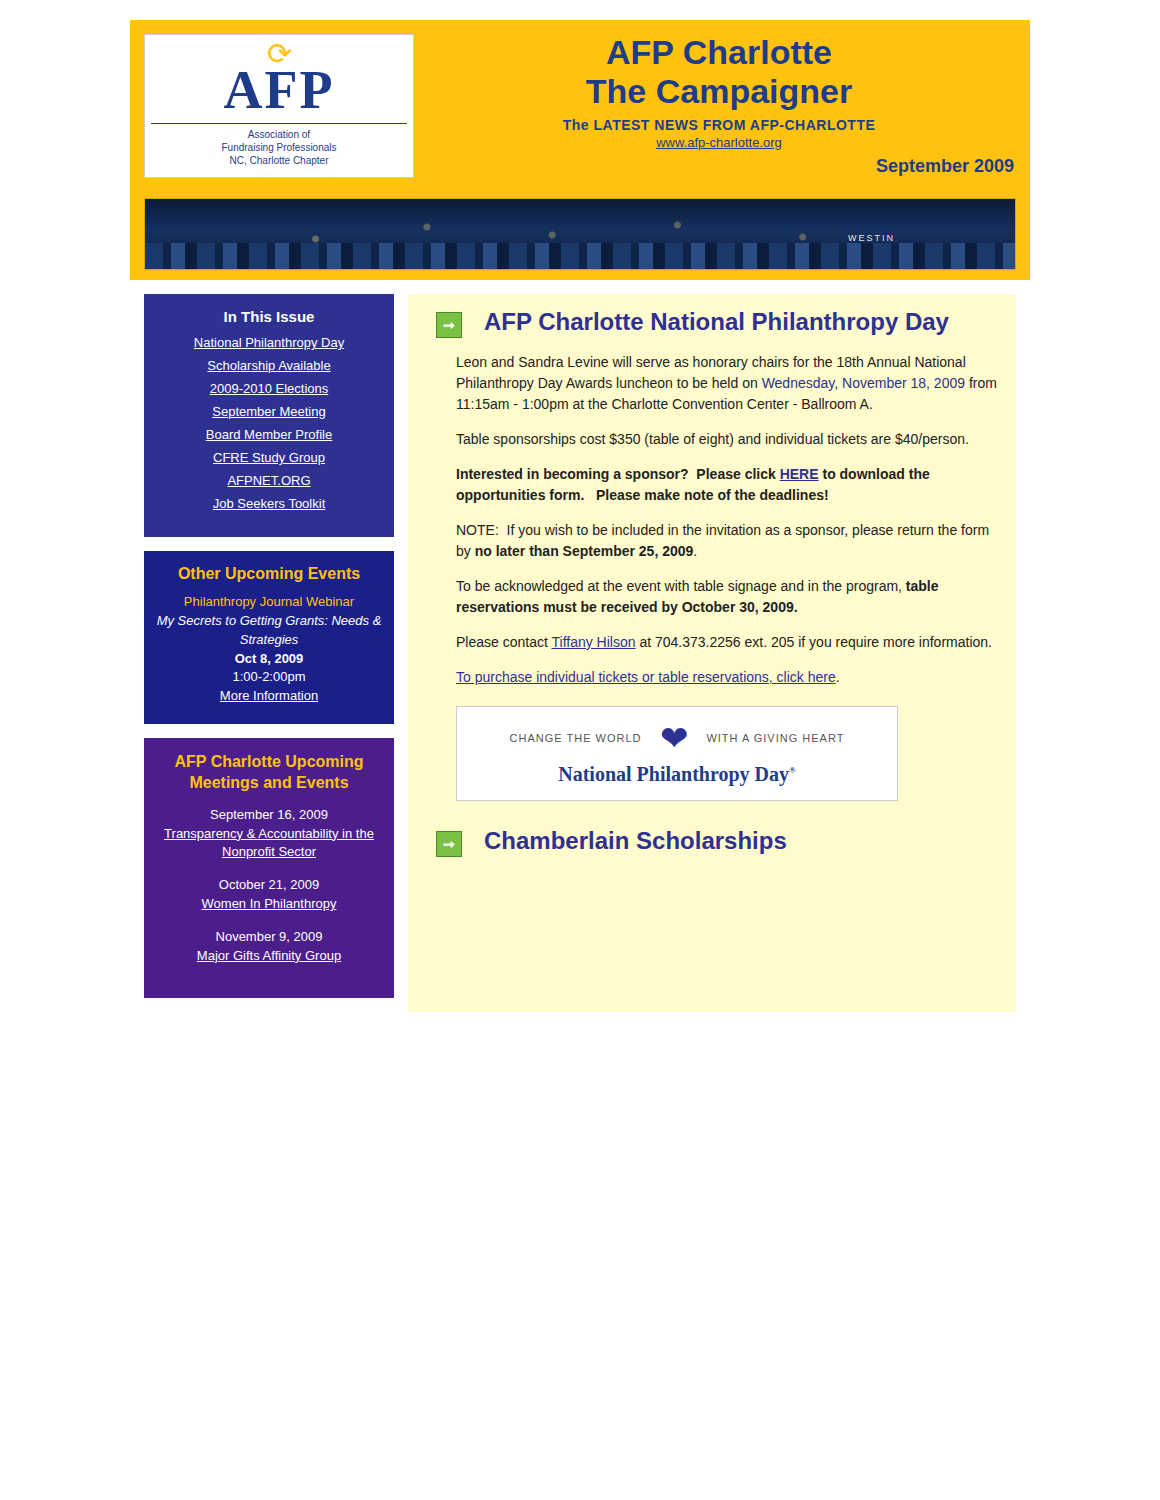⟳
AFP
Association of
Fundraising Professionals
NC, Charlotte Chapter
AFP Charlotte
The Campaigner
The LATEST NEWS FROM AFP-CHARLOTTE
www.afp-charlotte.org
September 2009
WESTIN
In This Issue
National Philanthropy Day
Scholarship Available
2009-2010 Elections
September Meeting
Board Member Profile
CFRE Study Group
AFPNET.ORG
Job Seekers Toolkit
Other Upcoming Events
Philanthropy Journal Webinar
My Secrets to Getting Grants: Needs & Strategies
Oct 8, 2009
1:00-2:00pm
More Information
AFP Charlotte Upcoming Meetings and Events
September 16, 2009
Transparency & Accountability in the Nonprofit Sector
October 21, 2009
Women In Philanthropy
November 9, 2009
Major Gifts Affinity Group
➞
AFP Charlotte National Philanthropy Day
Leon and Sandra Levine will serve as honorary chairs for the 18th Annual National Philanthropy Day Awards luncheon to be held on Wednesday, November 18, 2009 from 11:15am - 1:00pm at the Charlotte Convention Center - Ballroom A.
Table sponsorships cost $350 (table of eight) and individual tickets are $40/person.
Interested in becoming a sponsor? Please click HERE to download the opportunities form. Please make note of the deadlines!
NOTE: If you wish to be included in the invitation as a sponsor, please return the form by no later than September 25, 2009.
To be acknowledged at the event with table signage and in the program, table reservations must be received by October 30, 2009.
Please contact Tiffany Hilson at 704.373.2256 ext. 205 if you require more information.
To purchase individual tickets or table reservations, click here.
CHANGE THE WORLD ❤ WITH A GIVING HEART
National Philanthropy Day®
➞
Chamberlain Scholarships